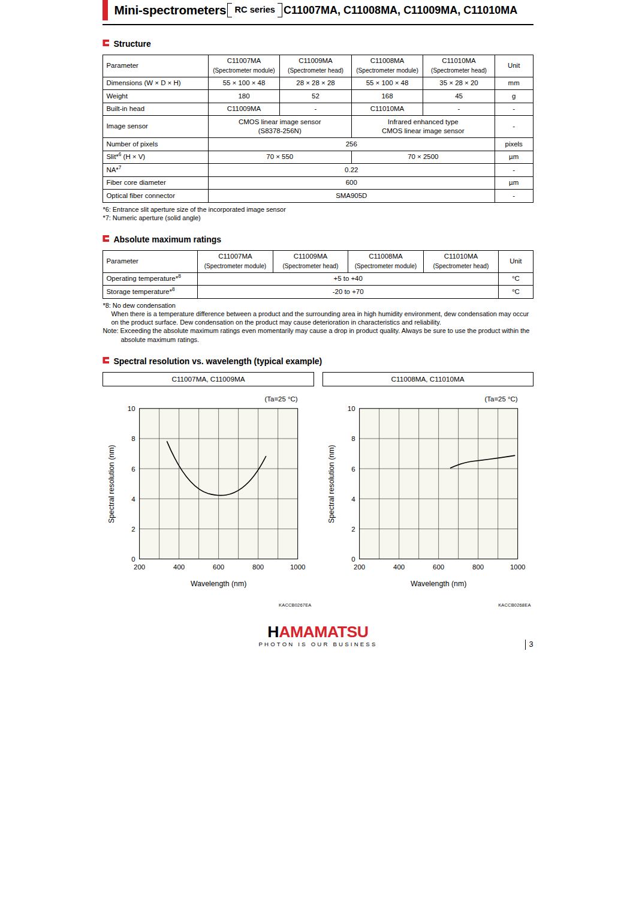Mini-spectrometers
RC series
C11007MA, C11008MA, C11009MA, C11010MA
Structure
| Parameter | C11007MA (Spectrometer module) | C11009MA (Spectrometer head) | C11008MA (Spectrometer module) | C11010MA (Spectrometer head) | Unit |
| --- | --- | --- | --- | --- | --- |
| Dimensions (W × D × H) | 55 × 100 × 48 | 28 × 28 × 28 | 55 × 100 × 48 | 35 × 28 × 20 | mm |
| Weight | 180 | 52 | 168 | 45 | g |
| Built-in head | C11009MA | - | C11010MA | - | - |
| Image sensor | CMOS linear image sensor (S8378-256N) | Infrared enhanced type CMOS linear image sensor | - |
| Number of pixels | 256 | pixels |
| Slit* 6 (H × V) | 70 × 550 | 70 × 2500 | µm |
| NA* 7 | 0.22 | - |
| Fiber core diameter | 600 | µm |
| Optical fiber connector | SMA905D | - |
*6: Entrance slit aperture size of the incorporated image sensor
*7: Numeric aperture (solid angle)
Absolute maximum ratings
| Parameter | C11007MA (Spectrometer module) | C11009MA (Spectrometer head) | C11008MA (Spectrometer module) | C11010MA (Spectrometer head) | Unit |
| --- | --- | --- | --- | --- | --- |
| Operating temperature* 8 | +5 to +40 | °C |
| Storage temperature* 8 | -20 to +70 | °C |
*8: No dew condensation
When there is a temperature difference between a product and the surrounding area in high humidity environment, dew condensation may occur on the product surface. Dew condensation on the product may cause deterioration in characteristics and reliability. Note: Exceeding the absolute maximum ratings even momentarily may cause a drop in product quality. Always be sure to use the product within the absolute maximum ratings.
Spectral resolution vs. wavelength (typical example)
C11007MA, C11009MA
(Ta=25 °C) 10 8 6 4 2 0 200 400 600 800 1000 Wavelength (nm) Spectral resolution (nm)
KACCB0267EA
C11008MA, C11010MA
(Ta=25 °C) 10 8 6 4 2 0 200 400 600 800 1000 Wavelength (nm) Spectral resolution (nm)
KACCB0268EA
HAMAMATSU
PHOTON IS OUR BUSINESS
3